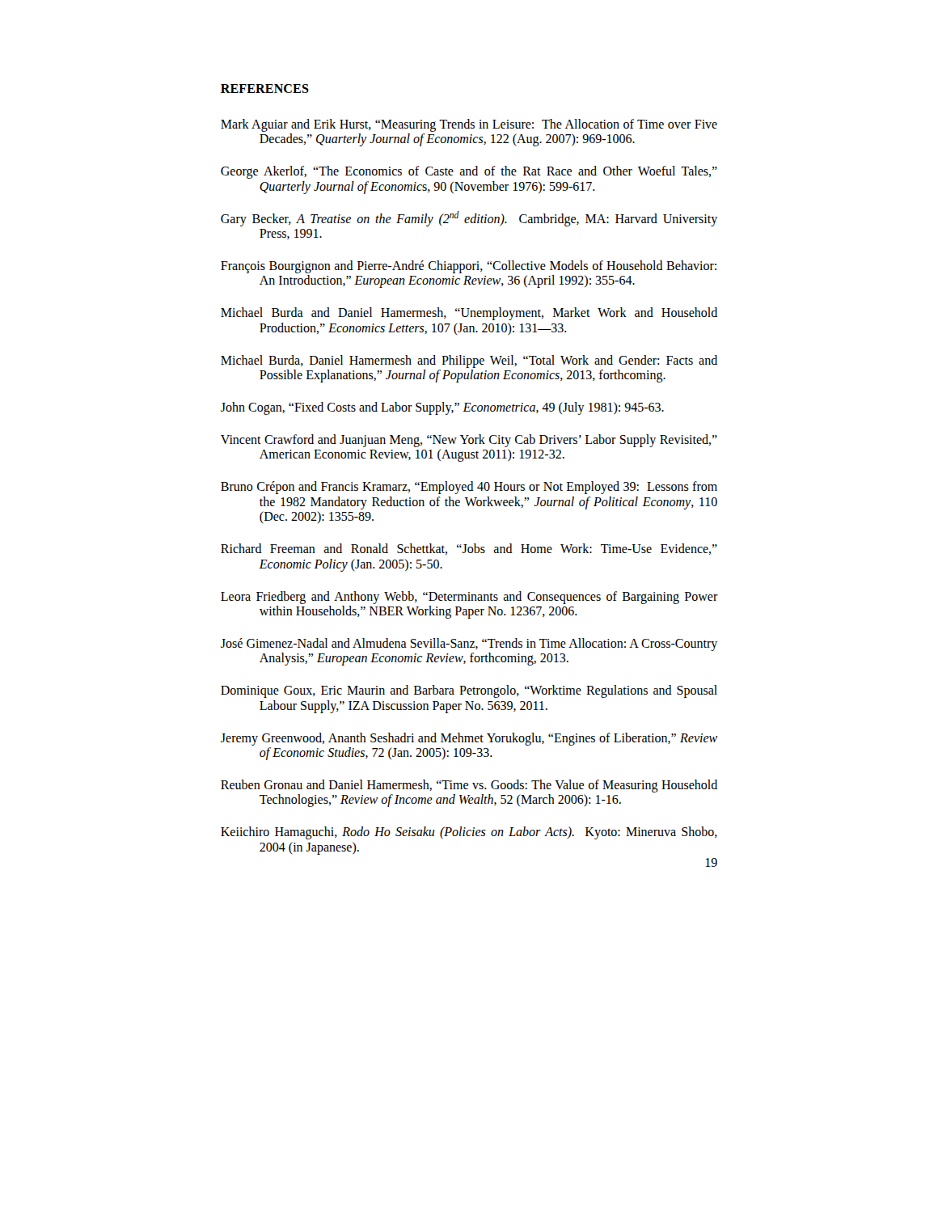REFERENCES
Mark Aguiar and Erik Hurst, “Measuring Trends in Leisure: The Allocation of Time over Five Decades,” Quarterly Journal of Economics, 122 (Aug. 2007): 969-1006.
George Akerlof, “The Economics of Caste and of the Rat Race and Other Woeful Tales,” Quarterly Journal of Economics, 90 (November 1976): 599-617.
Gary Becker, A Treatise on the Family (2nd edition). Cambridge, MA: Harvard University Press, 1991.
François Bourgignon and Pierre-André Chiappori, “Collective Models of Household Behavior: An Introduction,” European Economic Review, 36 (April 1992): 355-64.
Michael Burda and Daniel Hamermesh, “Unemployment, Market Work and Household Production,” Economics Letters, 107 (Jan. 2010): 131—33.
Michael Burda, Daniel Hamermesh and Philippe Weil, “Total Work and Gender: Facts and Possible Explanations,” Journal of Population Economics, 2013, forthcoming.
John Cogan, “Fixed Costs and Labor Supply,” Econometrica, 49 (July 1981): 945-63.
Vincent Crawford and Juanjuan Meng, “New York City Cab Drivers’ Labor Supply Revisited,” American Economic Review, 101 (August 2011): 1912-32.
Bruno Crépon and Francis Kramarz, “Employed 40 Hours or Not Employed 39: Lessons from the 1982 Mandatory Reduction of the Workweek,” Journal of Political Economy, 110 (Dec. 2002): 1355-89.
Richard Freeman and Ronald Schettkat, “Jobs and Home Work: Time-Use Evidence,” Economic Policy (Jan. 2005): 5-50.
Leora Friedberg and Anthony Webb, “Determinants and Consequences of Bargaining Power within Households,” NBER Working Paper No. 12367, 2006.
José Gimenez-Nadal and Almudena Sevilla-Sanz, “Trends in Time Allocation: A Cross-Country Analysis,” European Economic Review, forthcoming, 2013.
Dominique Goux, Eric Maurin and Barbara Petrongolo, “Worktime Regulations and Spousal Labour Supply,” IZA Discussion Paper No. 5639, 2011.
Jeremy Greenwood, Ananth Seshadri and Mehmet Yorukoglu, “Engines of Liberation,” Review of Economic Studies, 72 (Jan. 2005): 109-33.
Reuben Gronau and Daniel Hamermesh, “Time vs. Goods: The Value of Measuring Household Technologies,” Review of Income and Wealth, 52 (March 2006): 1-16.
Keiichiro Hamaguchi, Rodo Ho Seisaku (Policies on Labor Acts). Kyoto: Mineruva Shobo, 2004 (in Japanese).
19